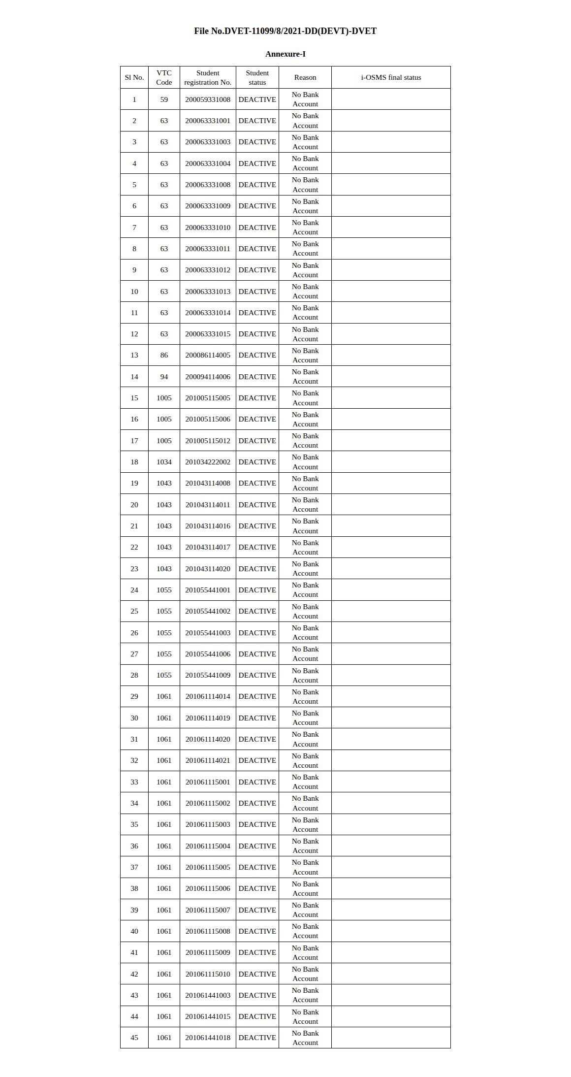File No.DVET-11099/8/2021-DD(DEVT)-DVET
Annexure-I
| Sl No. | VTC Code | Student registration No. | Student status | Reason | i-OSMS final status |
| --- | --- | --- | --- | --- | --- |
| 1 | 59 | 200059331008 | DEACTIVE | No Bank Account | |
| 2 | 63 | 200063331001 | DEACTIVE | No Bank Account | |
| 3 | 63 | 200063331003 | DEACTIVE | No Bank Account | |
| 4 | 63 | 200063331004 | DEACTIVE | No Bank Account | |
| 5 | 63 | 200063331008 | DEACTIVE | No Bank Account | |
| 6 | 63 | 200063331009 | DEACTIVE | No Bank Account | |
| 7 | 63 | 200063331010 | DEACTIVE | No Bank Account | |
| 8 | 63 | 200063331011 | DEACTIVE | No Bank Account | |
| 9 | 63 | 200063331012 | DEACTIVE | No Bank Account | |
| 10 | 63 | 200063331013 | DEACTIVE | No Bank Account | |
| 11 | 63 | 200063331014 | DEACTIVE | No Bank Account | |
| 12 | 63 | 200063331015 | DEACTIVE | No Bank Account | |
| 13 | 86 | 200086114005 | DEACTIVE | No Bank Account | |
| 14 | 94 | 200094114006 | DEACTIVE | No Bank Account | |
| 15 | 1005 | 201005115005 | DEACTIVE | No Bank Account | |
| 16 | 1005 | 201005115006 | DEACTIVE | No Bank Account | |
| 17 | 1005 | 201005115012 | DEACTIVE | No Bank Account | |
| 18 | 1034 | 201034222002 | DEACTIVE | No Bank Account | |
| 19 | 1043 | 201043114008 | DEACTIVE | No Bank Account | |
| 20 | 1043 | 201043114011 | DEACTIVE | No Bank Account | |
| 21 | 1043 | 201043114016 | DEACTIVE | No Bank Account | |
| 22 | 1043 | 201043114017 | DEACTIVE | No Bank Account | |
| 23 | 1043 | 201043114020 | DEACTIVE | No Bank Account | |
| 24 | 1055 | 201055441001 | DEACTIVE | No Bank Account | |
| 25 | 1055 | 201055441002 | DEACTIVE | No Bank Account | |
| 26 | 1055 | 201055441003 | DEACTIVE | No Bank Account | |
| 27 | 1055 | 201055441006 | DEACTIVE | No Bank Account | |
| 28 | 1055 | 201055441009 | DEACTIVE | No Bank Account | |
| 29 | 1061 | 201061114014 | DEACTIVE | No Bank Account | |
| 30 | 1061 | 201061114019 | DEACTIVE | No Bank Account | |
| 31 | 1061 | 201061114020 | DEACTIVE | No Bank Account | |
| 32 | 1061 | 201061114021 | DEACTIVE | No Bank Account | |
| 33 | 1061 | 201061115001 | DEACTIVE | No Bank Account | |
| 34 | 1061 | 201061115002 | DEACTIVE | No Bank Account | |
| 35 | 1061 | 201061115003 | DEACTIVE | No Bank Account | |
| 36 | 1061 | 201061115004 | DEACTIVE | No Bank Account | |
| 37 | 1061 | 201061115005 | DEACTIVE | No Bank Account | |
| 38 | 1061 | 201061115006 | DEACTIVE | No Bank Account | |
| 39 | 1061 | 201061115007 | DEACTIVE | No Bank Account | |
| 40 | 1061 | 201061115008 | DEACTIVE | No Bank Account | |
| 41 | 1061 | 201061115009 | DEACTIVE | No Bank Account | |
| 42 | 1061 | 201061115010 | DEACTIVE | No Bank Account | |
| 43 | 1061 | 201061441003 | DEACTIVE | No Bank Account | |
| 44 | 1061 | 201061441015 | DEACTIVE | No Bank Account | |
| 45 | 1061 | 201061441018 | DEACTIVE | No Bank Account | |